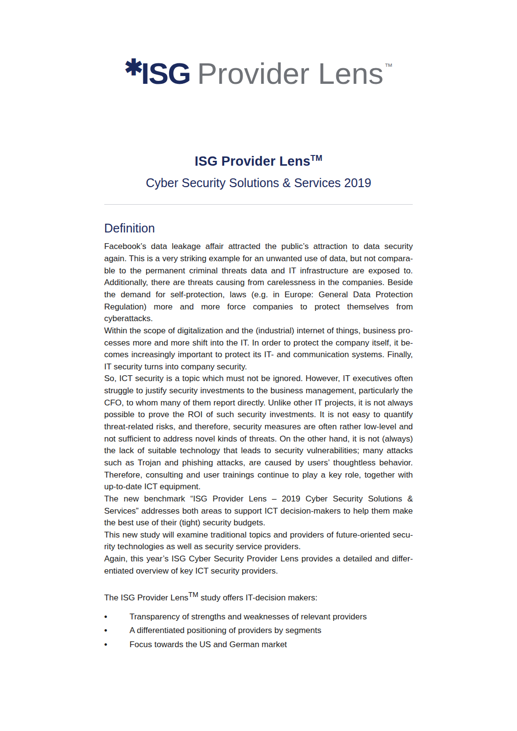✱ISG Provider Lens™
ISG Provider LensTM
Cyber Security Solutions & Services 2019
Definition
Facebook’s data leakage affair attracted the public’s attraction to data security again. This is a very striking example for an unwanted use of data, but not comparable to the permanent criminal threats data and IT infrastructure are exposed to. Additionally, there are threats causing from carelessness in the companies. Beside the demand for self-protection, laws (e.g. in Europe: General Data Protection Regulation) more and more force companies to protect themselves from cyberattacks.
Within the scope of digitalization and the (industrial) internet of things, business processes more and more shift into the IT. In order to protect the company itself, it becomes increasingly important to protect its IT- and communication systems. Finally, IT security turns into company security.
So, ICT security is a topic which must not be ignored. However, IT executives often struggle to justify security investments to the business management, particularly the CFO, to whom many of them report directly. Unlike other IT projects, it is not always possible to prove the ROI of such security investments. It is not easy to quantify threat-related risks, and therefore, security measures are often rather low-level and not sufficient to address novel kinds of threats. On the other hand, it is not (always) the lack of suitable technology that leads to security vulnerabilities; many attacks such as Trojan and phishing attacks, are caused by users’ thoughtless behavior. Therefore, consulting and user trainings continue to play a key role, together with up-to-date ICT equipment.
The new benchmark “ISG Provider Lens – 2019 Cyber Security Solutions & Services” addresses both areas to support ICT decision-makers to help them make the best use of their (tight) security budgets.
This new study will examine traditional topics and providers of future-oriented security technologies as well as security service providers.
Again, this year’s ISG Cyber Security Provider Lens provides a detailed and differentiated overview of key ICT security providers.
The ISG Provider LensTM study offers IT-decision makers:
Transparency of strengths and weaknesses of relevant providers
A differentiated positioning of providers by segments
Focus towards the US and German market